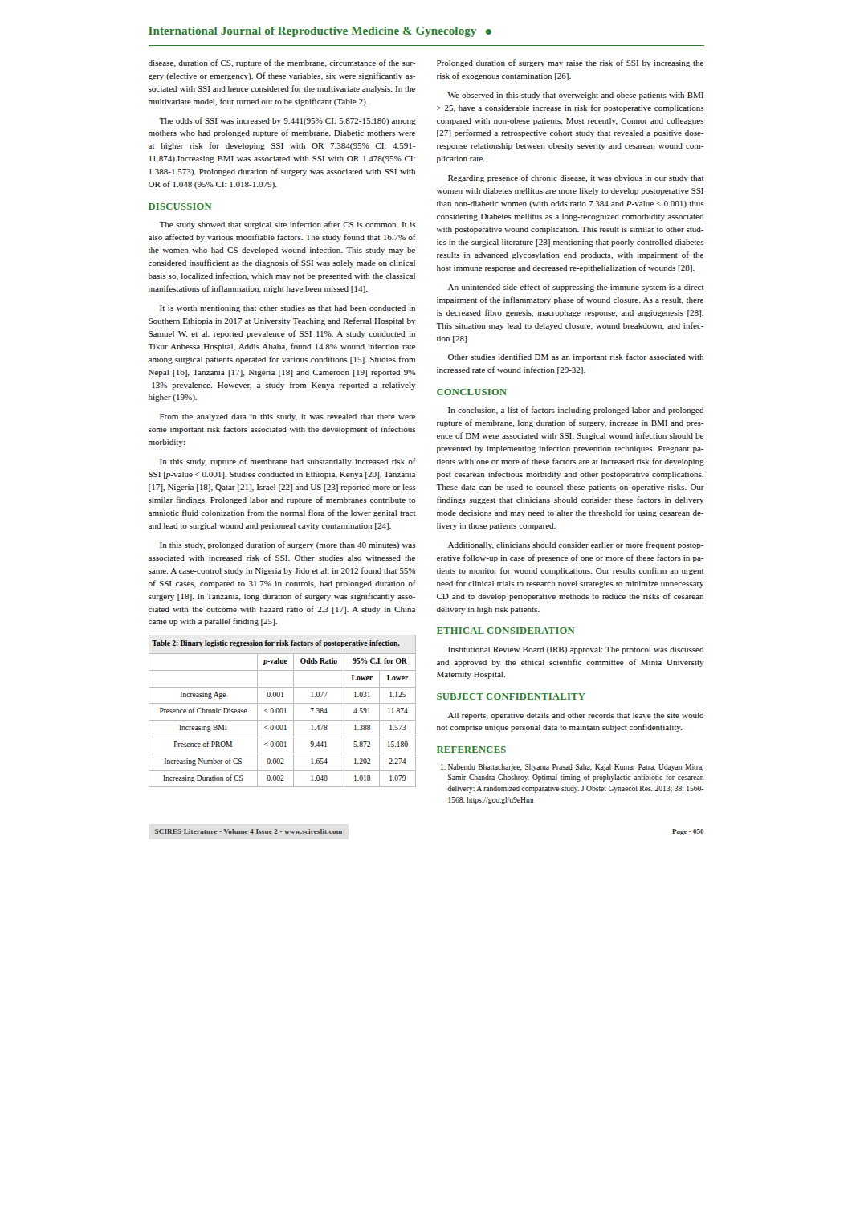International Journal of Reproductive Medicine & Gynecology
●
disease, duration of CS, rupture of the membrane, circumstance of the surgery (elective or emergency). Of these variables, six were significantly associated with SSI and hence considered for the multivariate analysis. In the multivariate model, four turned out to be significant (Table 2).
The odds of SSI was increased by 9.441(95% CI: 5.872-15.180) among mothers who had prolonged rupture of membrane. Diabetic mothers were at higher risk for developing SSI with OR 7.384(95% CI: 4.591-11.874).Increasing BMI was associated with SSI with OR 1.478(95% CI: 1.388-1.573). Prolonged duration of surgery was associated with SSI with OR of 1.048 (95% CI: 1.018-1.079).
Discussion
The study showed that surgical site infection after CS is common. It is also affected by various modifiable factors. The study found that 16.7% of the women who had CS developed wound infection. This study may be considered insufficient as the diagnosis of SSI was solely made on clinical basis so, localized infection, which may not be presented with the classical manifestations of inflammation, might have been missed [14].
It is worth mentioning that other studies as that had been conducted in Southern Ethiopia in 2017 at University Teaching and Referral Hospital by Samuel W. et al. reported prevalence of SSI 11%. A study conducted in Tikur Anbessa Hospital, Addis Ababa, found 14.8% wound infection rate among surgical patients operated for various conditions [15]. Studies from Nepal [16], Tanzania [17], Nigeria [18] and Cameroon [19] reported 9% -13% prevalence. However, a study from Kenya reported a relatively higher (19%).
From the analyzed data in this study, it was revealed that there were some important risk factors associated with the development of infectious morbidity:
In this study, rupture of membrane had substantially increased risk of SSI [p-value < 0.001]. Studies conducted in Ethiopia, Kenya [20], Tanzania [17], Nigeria [18], Qatar [21], Israel [22] and US [23] reported more or less similar findings. Prolonged labor and rupture of membranes contribute to amniotic fluid colonization from the normal flora of the lower genital tract and lead to surgical wound and peritoneal cavity contamination [24].
In this study, prolonged duration of surgery (more than 40 minutes) was associated with increased risk of SSI. Other studies also witnessed the same. A case-control study in Nigeria by Jido et al. in 2012 found that 55% of SSI cases, compared to 31.7% in controls, had prolonged duration of surgery [18]. In Tanzania, long duration of surgery was significantly associated with the outcome with hazard ratio of 2.3 [17]. A study in China came up with a parallel finding [25].
Table 2: Binary logistic regression for risk factors of postoperative infection.
| | p -value | Odds Ratio | 95% C.I. for OR |
| --- | --- | --- | --- |
| | | | Lower | Lower |
| Increasing Age | 0.001 | 1.077 | 1.031 | 1.125 |
| Presence of Chronic Disease | < 0.001 | 7.384 | 4.591 | 11.874 |
| Increasing BMI | < 0.001 | 1.478 | 1.388 | 1.573 |
| Presence of PROM | < 0.001 | 9.441 | 5.872 | 15.180 |
| Increasing Number of CS | 0.002 | 1.654 | 1.202 | 2.274 |
| Increasing Duration of CS | 0.002 | 1.048 | 1.018 | 1.079 |
Prolonged duration of surgery may raise the risk of SSI by increasing the risk of exogenous contamination [26].
We observed in this study that overweight and obese patients with BMI > 25, have a considerable increase in risk for postoperative complications compared with non-obese patients. Most recently, Connor and colleagues [27] performed a retrospective cohort study that revealed a positive dose-response relationship between obesity severity and cesarean wound complication rate.
Regarding presence of chronic disease, it was obvious in our study that women with diabetes mellitus are more likely to develop postoperative SSI than non-diabetic women (with odds ratio 7.384 and P-value < 0.001) thus considering Diabetes mellitus as a long-recognized comorbidity associated with postoperative wound complication. This result is similar to other studies in the surgical literature [28] mentioning that poorly controlled diabetes results in advanced glycosylation end products, with impairment of the host immune response and decreased re-epithelialization of wounds [28].
An unintended side-effect of suppressing the immune system is a direct impairment of the inflammatory phase of wound closure. As a result, there is decreased fibro genesis, macrophage response, and angiogenesis [28]. This situation may lead to delayed closure, wound breakdown, and infection [28].
Other studies identified DM as an important risk factor associated with increased rate of wound infection [29-32].
Conclusion
In conclusion, a list of factors including prolonged labor and prolonged rupture of membrane, long duration of surgery, increase in BMI and presence of DM were associated with SSI. Surgical wound infection should be prevented by implementing infection prevention techniques. Pregnant patients with one or more of these factors are at increased risk for developing post cesarean infectious morbidity and other postoperative complications. These data can be used to counsel these patients on operative risks. Our findings suggest that clinicians should consider these factors in delivery mode decisions and may need to alter the threshold for using cesarean delivery in those patients compared.
Additionally, clinicians should consider earlier or more frequent postoperative follow-up in case of presence of one or more of these factors in patients to monitor for wound complications. Our results confirm an urgent need for clinical trials to research novel strategies to minimize unnecessary CD and to develop perioperative methods to reduce the risks of cesarean delivery in high risk patients.
Ethical Consideration
Institutional Review Board (IRB) approval: The protocol was discussed and approved by the ethical scientific committee of Minia University Maternity Hospital.
Subject Confidentiality
All reports, operative details and other records that leave the site would not comprise unique personal data to maintain subject confidentiality.
References
Nabendu Bhattacharjee, Shyama Prasad Saha, Kajal Kumar Patra, Udayan Mitra, Samir Chandra Ghoshroy. Optimal timing of prophylactic antibiotic for cesarean delivery: A randomized comparative study. J Obstet Gynaecol Res. 2013; 38: 1560-1568. https://goo.gl/u9eHmr
SCIRES Literature - Volume 4 Issue 2 - www.scireslit.com
Page - 050